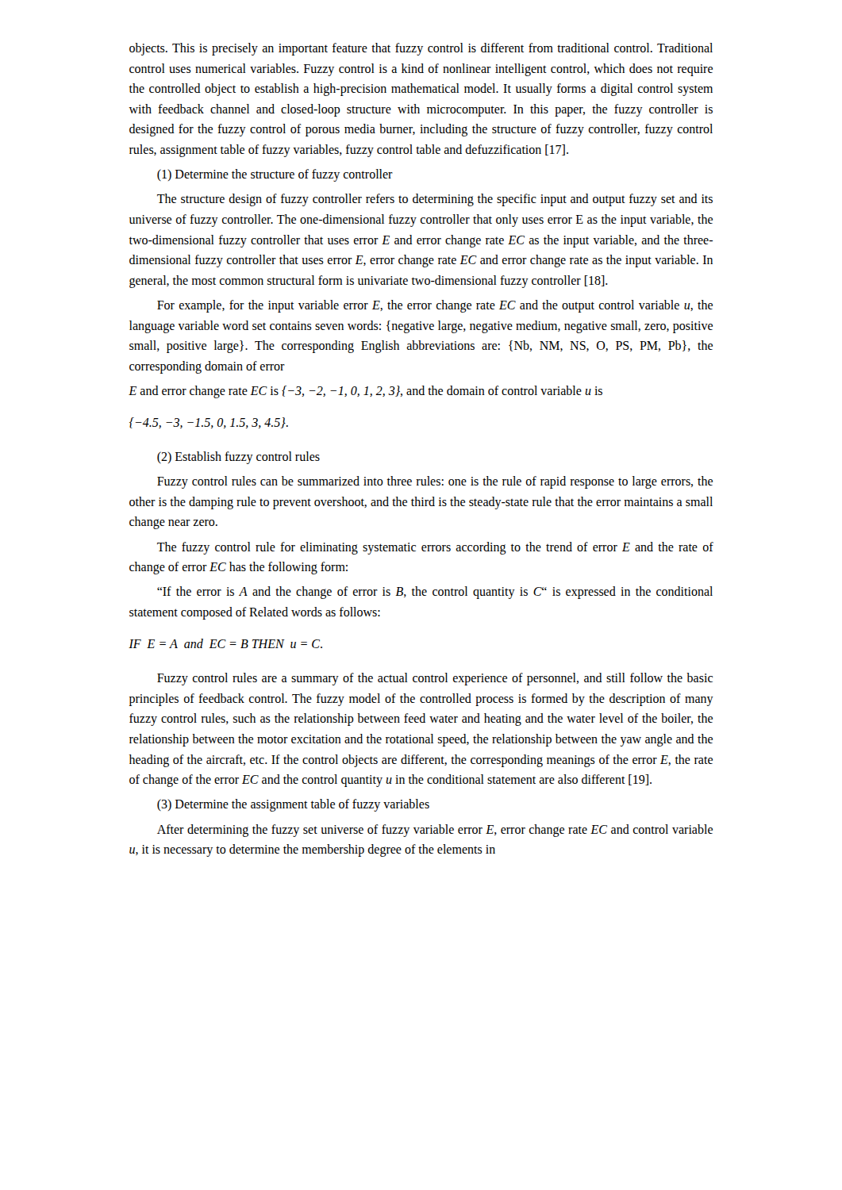objects. This is precisely an important feature that fuzzy control is different from traditional control. Traditional control uses numerical variables. Fuzzy control is a kind of nonlinear intelligent control, which does not require the controlled object to establish a high-precision mathematical model. It usually forms a digital control system with feedback channel and closed-loop structure with microcomputer. In this paper, the fuzzy controller is designed for the fuzzy control of porous media burner, including the structure of fuzzy controller, fuzzy control rules, assignment table of fuzzy variables, fuzzy control table and defuzzification [17].
(1) Determine the structure of fuzzy controller
The structure design of fuzzy controller refers to determining the specific input and output fuzzy set and its universe of fuzzy controller. The one-dimensional fuzzy controller that only uses error E as the input variable, the two-dimensional fuzzy controller that uses error E and error change rate EC as the input variable, and the three-dimensional fuzzy controller that uses error E, error change rate EC and error change rate as the input variable. In general, the most common structural form is univariate two-dimensional fuzzy controller [18].
For example, for the input variable error E, the error change rate EC and the output control variable u, the language variable word set contains seven words: {negative large, negative medium, negative small, zero, positive small, positive large}. The corresponding English abbreviations are: {Nb, NM, NS, O, PS, PM, Pb}, the corresponding domain of error
E and error change rate EC is {−3, −2, −1, 0, 1, 2, 3}, and the domain of control variable u is
{−4.5, −3, −1.5, 0, 1.5, 3, 4.5}.
(2) Establish fuzzy control rules
Fuzzy control rules can be summarized into three rules: one is the rule of rapid response to large errors, the other is the damping rule to prevent overshoot, and the third is the steady-state rule that the error maintains a small change near zero.
The fuzzy control rule for eliminating systematic errors according to the trend of error E and the rate of change of error EC has the following form:
“If the error is A and the change of error is B, the control quantity is C“ is expressed in the conditional statement composed of Related words as follows:
IF E = A and EC = B THEN u = C.
Fuzzy control rules are a summary of the actual control experience of personnel, and still follow the basic principles of feedback control. The fuzzy model of the controlled process is formed by the description of many fuzzy control rules, such as the relationship between feed water and heating and the water level of the boiler, the relationship between the motor excitation and the rotational speed, the relationship between the yaw angle and the heading of the aircraft, etc. If the control objects are different, the corresponding meanings of the error E, the rate of change of the error EC and the control quantity u in the conditional statement are also different [19].
(3) Determine the assignment table of fuzzy variables
After determining the fuzzy set universe of fuzzy variable error E, error change rate EC and control variable u, it is necessary to determine the membership degree of the elements in